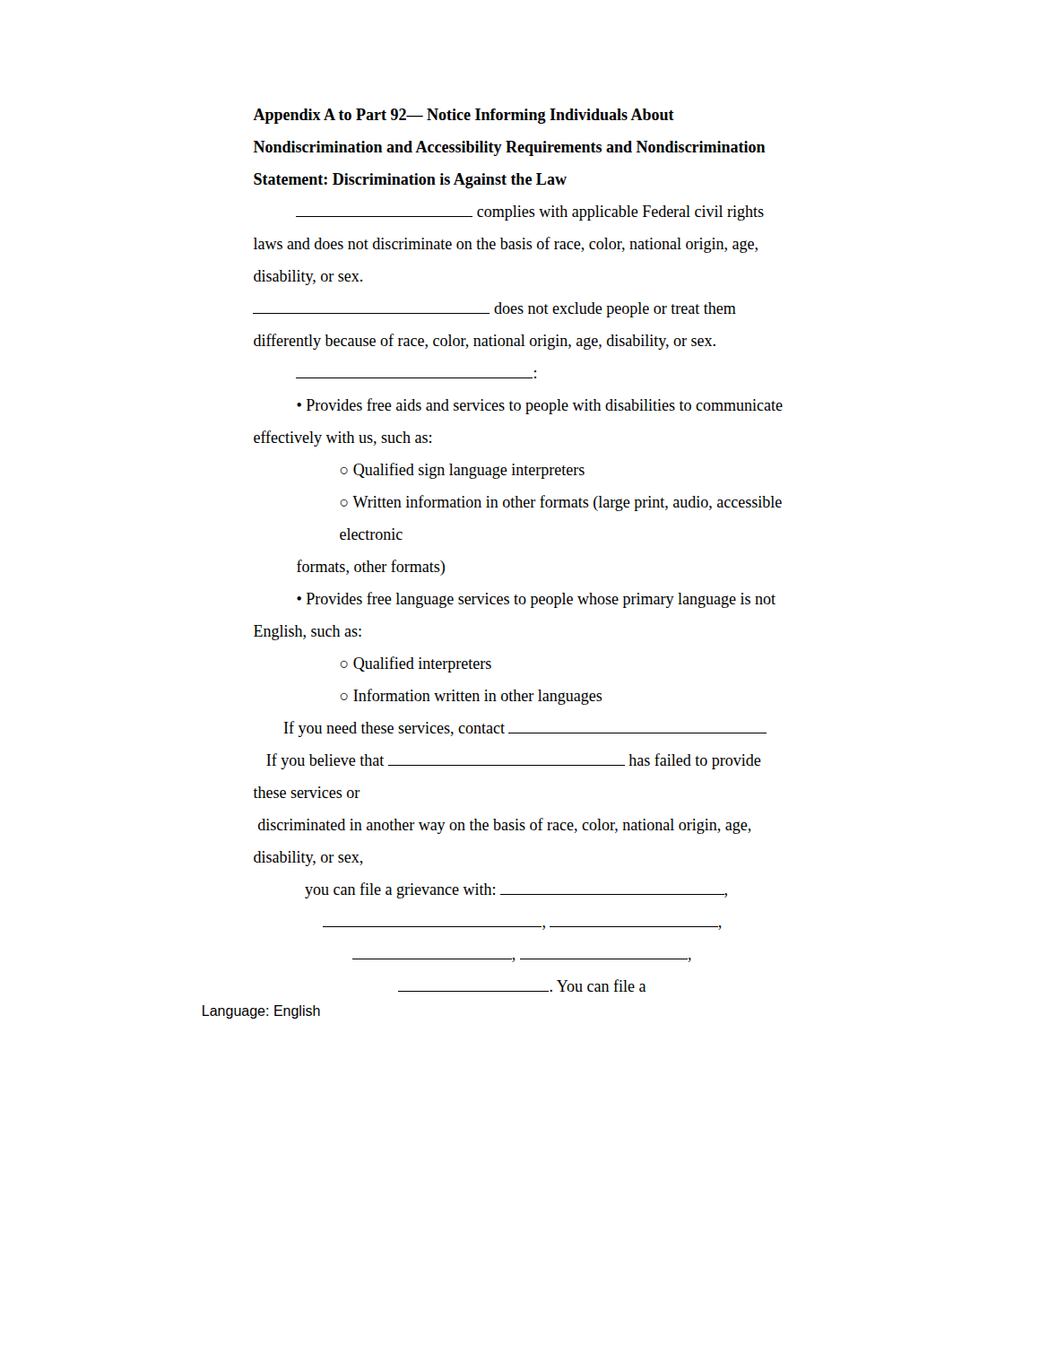Appendix A to Part 92— Notice Informing Individuals About Nondiscrimination and Accessibility Requirements and Nondiscrimination Statement: Discrimination is Against the Law
complies with applicable Federal civil rights laws and does not discriminate on the basis of race, color, national origin, age, disability, or sex.
does not exclude people or treat them differently because of race, color, national origin, age, disability, or sex.
:
• Provides free aids and services to people with disabilities to communicate effectively with us, such as:
○ Qualified sign language interpreters
○ Written information in other formats (large print, audio, accessible electronic
formats, other formats)
• Provides free language services to people whose primary language is not English, such as:
○ Qualified interpreters
○ Information written in other languages
If you need these services, contact
If you believe that has failed to provide these services or
discriminated in another way on the basis of race, color, national origin, age, disability, or sex,
you can file a grievance with: ,
, ,
, ,
. You can file a
Language: English